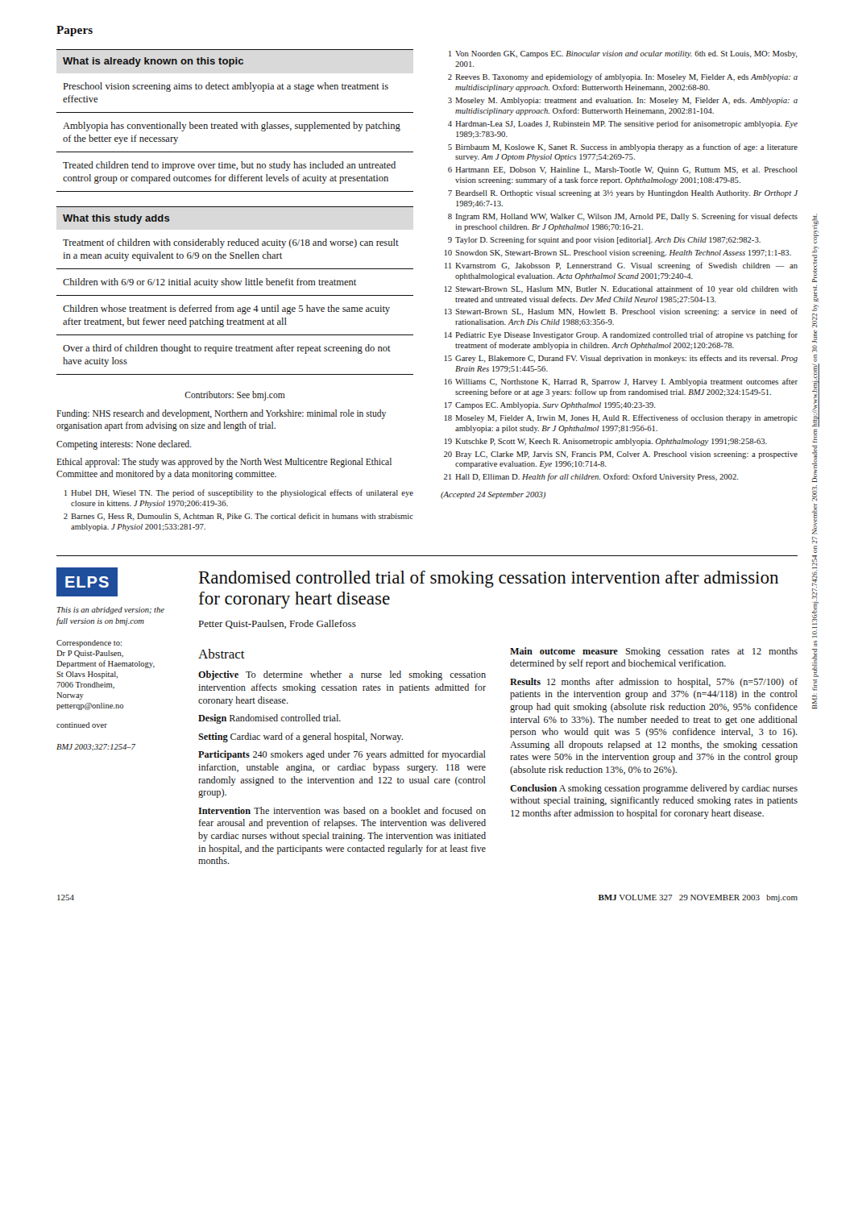BMJ: first published as 10.1136/bmj.327.7426.1254 on 27 November 2003. Downloaded from http://www.bmj.com/ on 30 June 2022 by guest. Protected by copyright.
Papers
What is already known on this topic
Preschool vision screening aims to detect amblyopia at a stage when treatment is effective
Amblyopia has conventionally been treated with glasses, supplemented by patching of the better eye if necessary
Treated children tend to improve over time, but no study has included an untreated control group or compared outcomes for different levels of acuity at presentation
What this study adds
Treatment of children with considerably reduced acuity (6/18 and worse) can result in a mean acuity equivalent to 6/9 on the Snellen chart
Children with 6/9 or 6/12 initial acuity show little benefit from treatment
Children whose treatment is deferred from age 4 until age 5 have the same acuity after treatment, but fewer need patching treatment at all
Over a third of children thought to require treatment after repeat screening do not have acuity loss
Contributors: See bmj.com
Funding: NHS research and development, Northern and Yorkshire: minimal role in study organisation apart from advising on size and length of trial.
Competing interests: None declared.
Ethical approval: The study was approved by the North West Multicentre Regional Ethical Committee and monitored by a data monitoring committee.
Hubel DH, Wiesel TN. The period of susceptibility to the physiological effects of unilateral eye closure in kittens. J Physiol 1970;206:419-36.
Barnes G, Hess R, Dumoulin S, Achtman R, Pike G. The cortical deficit in humans with strabismic amblyopia. J Physiol 2001;533:281-97.
Von Noorden GK, Campos EC. Binocular vision and ocular motility. 6th ed. St Louis, MO: Mosby, 2001.
Reeves B. Taxonomy and epidemiology of amblyopia. In: Moseley M, Fielder A, eds Amblyopia: a multidisciplinary approach. Oxford: Butterworth Heinemann, 2002:68-80.
Moseley M. Amblyopia: treatment and evaluation. In: Moseley M, Fielder A, eds. Amblyopia: a multidisciplinary approach. Oxford: Butterworth Heinemann, 2002:81-104.
Hardman-Lea SJ, Loades J, Rubinstein MP. The sensitive period for anisometropic amblyopia. Eye 1989;3:783-90.
Birnbaum M, Koslowe K, Sanet R. Success in amblyopia therapy as a function of age: a literature survey. Am J Optom Physiol Optics 1977;54:269-75.
Hartmann EE, Dobson V, Hainline L, Marsh-Tootle W, Quinn G, Ruttum MS, et al. Preschool vision screening: summary of a task force report. Ophthalmology 2001;108:479-85.
Beardsell R. Orthoptic visual screening at 3½ years by Huntingdon Health Authority. Br Orthopt J 1989;46:7-13.
Ingram RM, Holland WW, Walker C, Wilson JM, Arnold PE, Dally S. Screening for visual defects in preschool children. Br J Ophthalmol 1986;70:16-21.
Taylor D. Screening for squint and poor vision [editorial]. Arch Dis Child 1987;62:982-3.
Snowdon SK, Stewart-Brown SL. Preschool vision screening. Health Technol Assess 1997;1:1-83.
Kvarnstrom G, Jakobsson P, Lennerstrand G. Visual screening of Swedish children — an ophthalmological evaluation. Acta Ophthalmol Scand 2001;79:240-4.
Stewart-Brown SL, Haslum MN, Butler N. Educational attainment of 10 year old children with treated and untreated visual defects. Dev Med Child Neurol 1985;27:504-13.
Stewart-Brown SL, Haslum MN, Howlett B. Preschool vision screening: a service in need of rationalisation. Arch Dis Child 1988;63:356-9.
Pediatric Eye Disease Investigator Group. A randomized controlled trial of atropine vs patching for treatment of moderate amblyopia in children. Arch Ophthalmol 2002;120:268-78.
Garey L, Blakemore C, Durand FV. Visual deprivation in monkeys: its effects and its reversal. Prog Brain Res 1979;51:445-56.
Williams C, Northstone K, Harrad R, Sparrow J, Harvey I. Amblyopia treatment outcomes after screening before or at age 3 years: follow up from randomised trial. BMJ 2002;324:1549-51.
Campos EC. Amblyopia. Surv Ophthalmol 1995;40:23-39.
Moseley M, Fielder A, Irwin M, Jones H, Auld R. Effectiveness of occlusion therapy in ametropic amblyopia: a pilot study. Br J Ophthalmol 1997;81:956-61.
Kutschke P, Scott W, Keech R. Anisometropic amblyopia. Ophthalmology 1991;98:258-63.
Bray LC, Clarke MP, Jarvis SN, Francis PM, Colver A. Preschool vision screening: a prospective comparative evaluation. Eye 1996;10:714-8.
Hall D, Elliman D. Health for all children. Oxford: Oxford University Press, 2002.
(Accepted 24 September 2003)
ELPS
This is an abridged version; the full version is on bmj.com
Correspondence to:
Dr P Quist-Paulsen,
Department of Haematology,
St Olavs Hospital,
7006 Trondheim,
Norway
petterqp@online.no
continued over
BMJ 2003;327:1254–7
Randomised controlled trial of smoking cessation intervention after admission for coronary heart disease
Petter Quist-Paulsen, Frode Gallefoss
Abstract
Objective To determine whether a nurse led smoking cessation intervention affects smoking cessation rates in patients admitted for coronary heart disease.
Design Randomised controlled trial.
Setting Cardiac ward of a general hospital, Norway.
Participants 240 smokers aged under 76 years admitted for myocardial infarction, unstable angina, or cardiac bypass surgery. 118 were randomly assigned to the intervention and 122 to usual care (control group).
Intervention The intervention was based on a booklet and focused on fear arousal and prevention of relapses. The intervention was delivered by cardiac nurses without special training. The intervention was initiated in hospital, and the participants were contacted regularly for at least five months.
Main outcome measure Smoking cessation rates at 12 months determined by self report and biochemical verification.
Results 12 months after admission to hospital, 57% (n=57/100) of patients in the intervention group and 37% (n=44/118) in the control group had quit smoking (absolute risk reduction 20%, 95% confidence interval 6% to 33%). The number needed to treat to get one additional person who would quit was 5 (95% confidence interval, 3 to 16). Assuming all dropouts relapsed at 12 months, the smoking cessation rates were 50% in the intervention group and 37% in the control group (absolute risk reduction 13%, 0% to 26%).
Conclusion A smoking cessation programme delivered by cardiac nurses without special training, significantly reduced smoking rates in patients 12 months after admission to hospital for coronary heart disease.
1254
BMJ VOLUME 327 29 NOVEMBER 2003 bmj.com